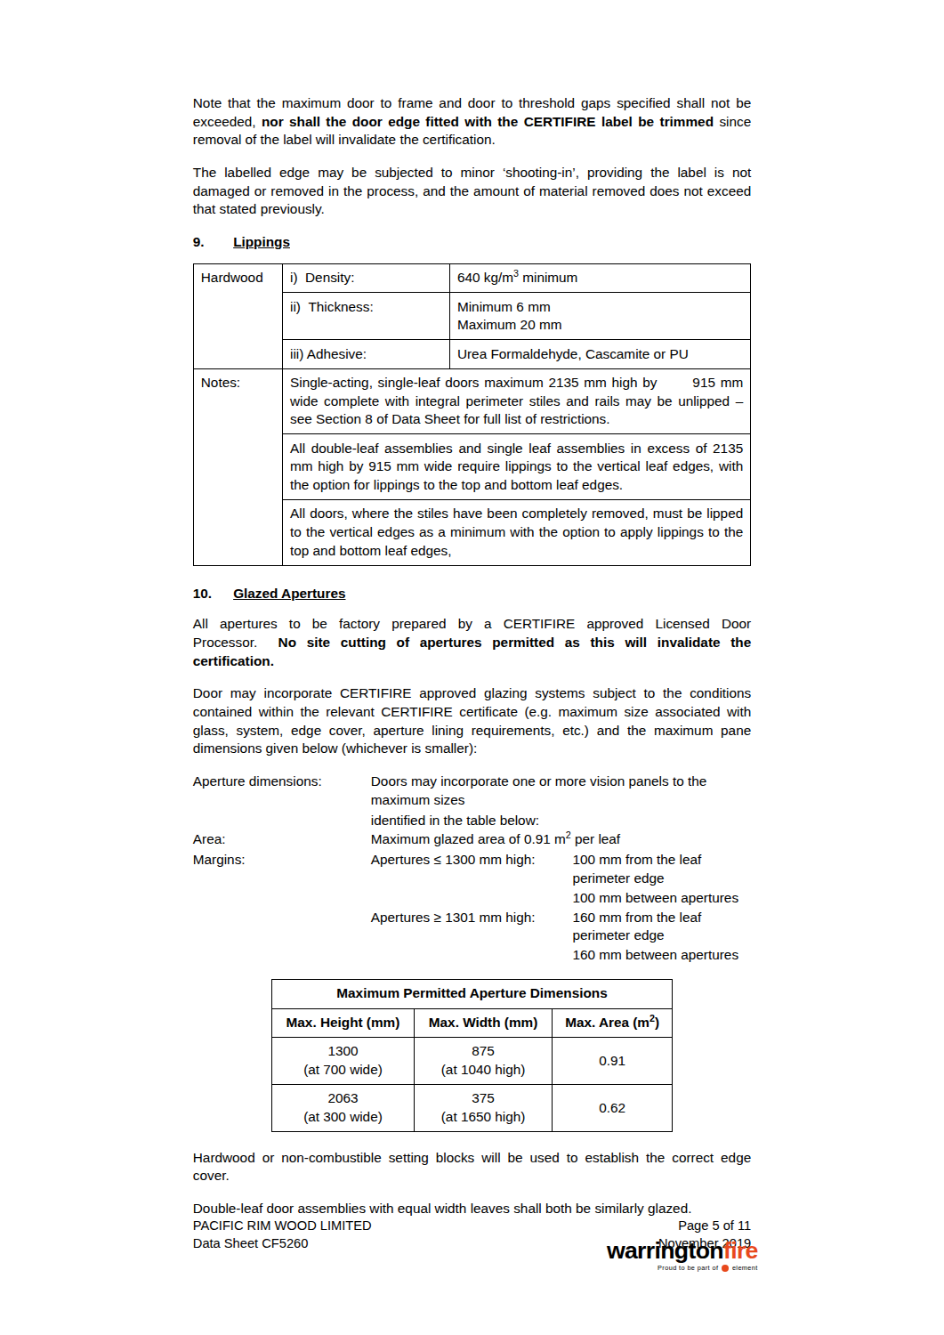Note that the maximum door to frame and door to threshold gaps specified shall not be exceeded, nor shall the door edge fitted with the CERTIFIRE label be trimmed since removal of the label will invalidate the certification.
The labelled edge may be subjected to minor ‘shooting-in’, providing the label is not damaged or removed in the process, and the amount of material removed does not exceed that stated previously.
9. Lippings
| Hardwood | i) Density: | 640 kg/m 3 minimum |
| ii) Thickness: | Minimum 6 mm Maximum 20 mm |
| iii) Adhesive: | Urea Formaldehyde, Cascamite or PU |
| Notes: | Single-acting, single-leaf doors maximum 2135 mm high by 915 mm wide complete with integral perimeter stiles and rails may be unlipped – see Section 8 of Data Sheet for full list of restrictions. |
| All double-leaf assemblies and single leaf assemblies in excess of 2135 mm high by 915 mm wide require lippings to the vertical leaf edges, with the option for lippings to the top and bottom leaf edges. |
| All doors, where the stiles have been completely removed, must be lipped to the vertical edges as a minimum with the option to apply lippings to the top and bottom leaf edges, |
10. Glazed Apertures
All apertures to be factory prepared by a CERTIFIRE approved Licensed Door Processor. No site cutting of apertures permitted as this will invalidate the certification.
Door may incorporate CERTIFIRE approved glazing systems subject to the conditions contained within the relevant CERTIFIRE certificate (e.g. maximum size associated with glass, system, edge cover, aperture lining requirements, etc.) and the maximum pane dimensions given below (whichever is smaller):
Aperture dimensions:
Doors may incorporate one or more vision panels to the maximum sizes
identified in the table below:
Area:
Maximum glazed area of 0.91 m2 per leaf
Margins:
Apertures ≤ 1300 mm high:
100 mm from the leaf perimeter edge
100 mm between apertures
Apertures ≥ 1301 mm high:
160 mm from the leaf perimeter edge
160 mm between apertures
| Maximum Permitted Aperture Dimensions |
| Max. Height (mm) | Max. Width (mm) | Max. Area (m 2 ) |
| 1300 (at 700 wide) | 875 (at 1040 high) | 0.91 |
| 2063 (at 300 wide) | 375 (at 1650 high) | 0.62 |
Hardwood or non-combustible setting blocks will be used to establish the correct edge cover.
Double-leaf door assemblies with equal width leaves shall both be similarly glazed.
PACIFIC RIM WOOD LIMITED
Page 5 of 11
Data Sheet CF5260
November 2019
warringtonfire
Proud to be part of element